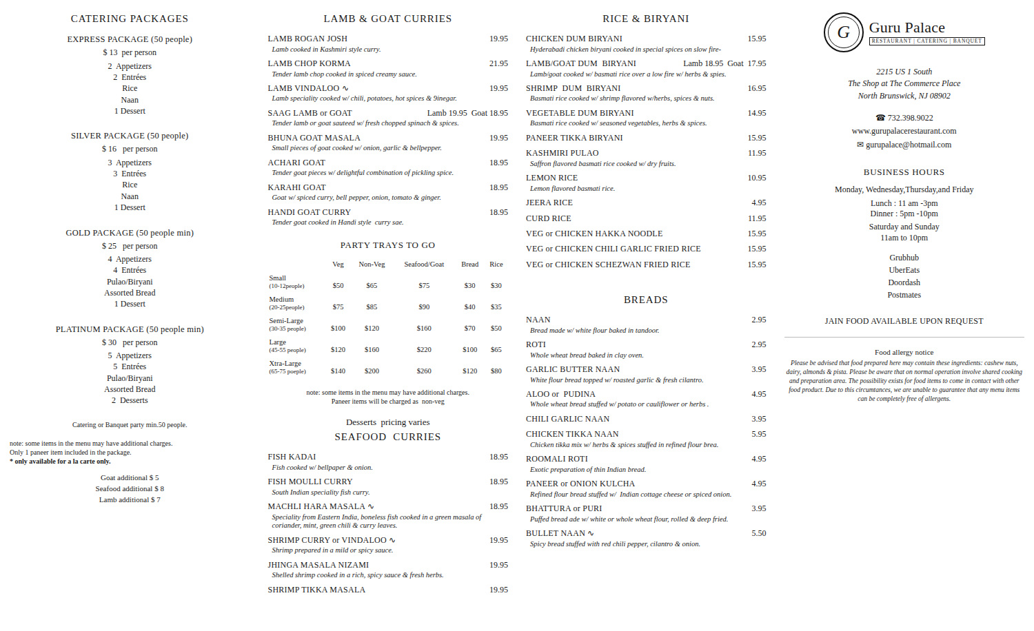CATERING PACKAGES
EXPRESS PACKAGE (50 people)
$ 13 per person
2 Appetizers
2 Entrées
Rice
Naan
1 Dessert
SILVER PACKAGE (50 people)
$ 16 per person
3 Appetizers
3 Entrées
Rice
Naan
1 Dessert
GOLD PACKAGE (50 people min)
$ 25 per person
4 Appetizers
4 Entrées
Pulao/Biryani
Assorted Bread
1 Dessert
PLATINUM PACKAGE (50 people min)
$ 30 per person
5 Appetizers
5 Entrées
Pulao/Biryani
Assorted Bread
2 Desserts
Catering or Banquet party min.50 people.
note: some items in the menu may have additional charges.
Only 1 paneer item included in the package.
* only available for a la carte only.
Goat additional $ 5
Seafood additional $ 8
Lamb additional $ 7
LAMB & GOAT CURRIES
LAMB ROGAN JOSH 19.95
Lamb cooked in Kashmiri style curry.
LAMB CHOP KORMA 21.95
Tender lamb chop cooked in spiced creamy sauce.
LAMB VINDALOO 19.95
Lamb speciality cooked w/ chili, potatoes, hot spices & 9inegar.
SAAG LAMB or GOAT Lamb 19.95 Goat 18.95
Tender lamb or goat sauteed w/ fresh chopped spinach & spices.
BHUNA GOAT MASALA 19.95
Small pieces of goat cooked w/ onion, garlic & bellpepper.
ACHARI GOAT 18.95
Tender goat pieces w/ delightful combination of pickling spice.
KARAHI GOAT 18.95
Goat w/ spiced curry, bell pepper, onion, tomato & ginger.
HANDI GOAT CURRY 18.95
Tender goat cooked in Handi style curry sae.
PARTY TRAYS TO GO
| | Veg | Non-Veg | Seafood/Goat | Bread | Rice |
| --- | --- | --- | --- | --- | --- |
| Small (10-12people) | $50 | $65 | $75 | $30 | $30 |
| Medium (20-25people) | $75 | $85 | $90 | $40 | $35 |
| Semi-Large (30-35 people) | $100 | $120 | $160 | $70 | $50 |
| Large (45-55 people) | $120 | $160 | $220 | $100 | $65 |
| Xtra-Large (65-75 poeple) | $140 | $200 | $260 | $120 | $80 |
note: some items in the menu may have additional charges.
Paneer items will be charged as non-veg
Desserts pricing varies
SEAFOOD CURRIES
FISH KADAI 18.95
Fish cooked w/ bellpaper & onion.
FISH MOULLI CURRY 18.95
South Indian speciality fish curry.
MACHLI HARA MASALA 18.95
Speciality from Eastern India, boneless fish cooked in a green masala of coriander, mint, green chili & curry leaves.
SHRIMP CURRY or VINDALOO 19.95
Shrimp prepared in a mild or spicy sauce.
JHINGA MASALA NIZAMI 19.95
Shelled shrimp cooked in a rich, spicy sauce & fresh herbs.
SHRIMP TIKKA MASALA 19.95
RICE & BIRYANI
CHICKEN DUM BIRYANI 15.95
Hyderabadi chicken biryani cooked in special spices on slow fire-
LAMB/GOAT DUM BIRYANI Lamb 18.95 Goat 17.95
Lamb/goat cooked w/ basmati rice over a low fire w/ herbs & spies.
SHRIMP DUM BIRYANI 16.95
Basmati rice cooked w/ shrimp flavored w/herbs, spices & nuts.
VEGETABLE DUM BIRYANI 14.95
Basmati rice cooked w/ seasoned vegetables, herbs & spices.
PANEER TIKKA BIRYANI 15.95
KASHMIRI PULAO 11.95
Saffron flavored basmati rice cooked w/ dry fruits.
LEMON RICE 10.95
Lemon flavored basmati rice.
JEERA RICE 4.95
CURD RICE 11.95
VEG or CHICKEN HAKKA NOODLE 15.95
VEG or CHICKEN CHILI GARLIC FRIED RICE 15.95
VEG or CHICKEN SCHEZWAN FRIED RICE 15.95
BREADS
NAAN 2.95
Bread made w/ white flour baked in tandoor.
ROTI 2.95
Whole wheat bread baked in clay oven.
GARLIC BUTTER NAAN 3.95
White flour bread topped w/ roasted garlic & fresh cilantro.
ALOO or PUDINA 4.95
Whole wheat bread stuffed w/ potato or cauliflower or herbs .
CHILI GARLIC NAAN 3.95
CHICKEN TIKKA NAAN 5.95
Chicken tikka mix w/ herbs & spices stuffed in refined flour brea.
ROOMALI ROTI 4.95
Exotic preparation of thin Indian bread.
PANEER or ONION KULCHA 4.95
Refined flour bread stuffed w/ Indian cottage cheese or spiced onion.
BHATTURA or PURI 3.95
Puffed bread ade w/ white or whole wheat flour, rolled & deep fried.
BULLET NAAN 5.50
Spicy bread stuffed with red chili pepper, cilantro & onion.
G
Guru Palace
RESTAURANT | CATERING | BANQUET
2215 US 1 South
The Shop at The Commerce Place
North Brunswick, NJ 08902
☎ 732.398.9022
www.gurupalacerestaurant.com
✉ gurupalace@hotmail.com
BUSINESS HOURS
Monday, Wednesday,Thursday,and Friday
Lunch : 11 am -3pm
Dinner : 5pm -10pm
Saturday and Sunday
11am to 10pm
Grubhub
UberEats
Doordash
Postmates
JAIN FOOD AVAILABLE UPON REQUEST
Food allergy notice Please be advised that food prepared here may contain these ingredients: cashew nuts, dairy, almonds & pista. Please be aware that on normal operation involve shared cooking and preparation area. The possibility exists for food items to come in contact with other food product. Due to this circumtances, we are unable to guarantee that any menu items can be completely free of allergens.